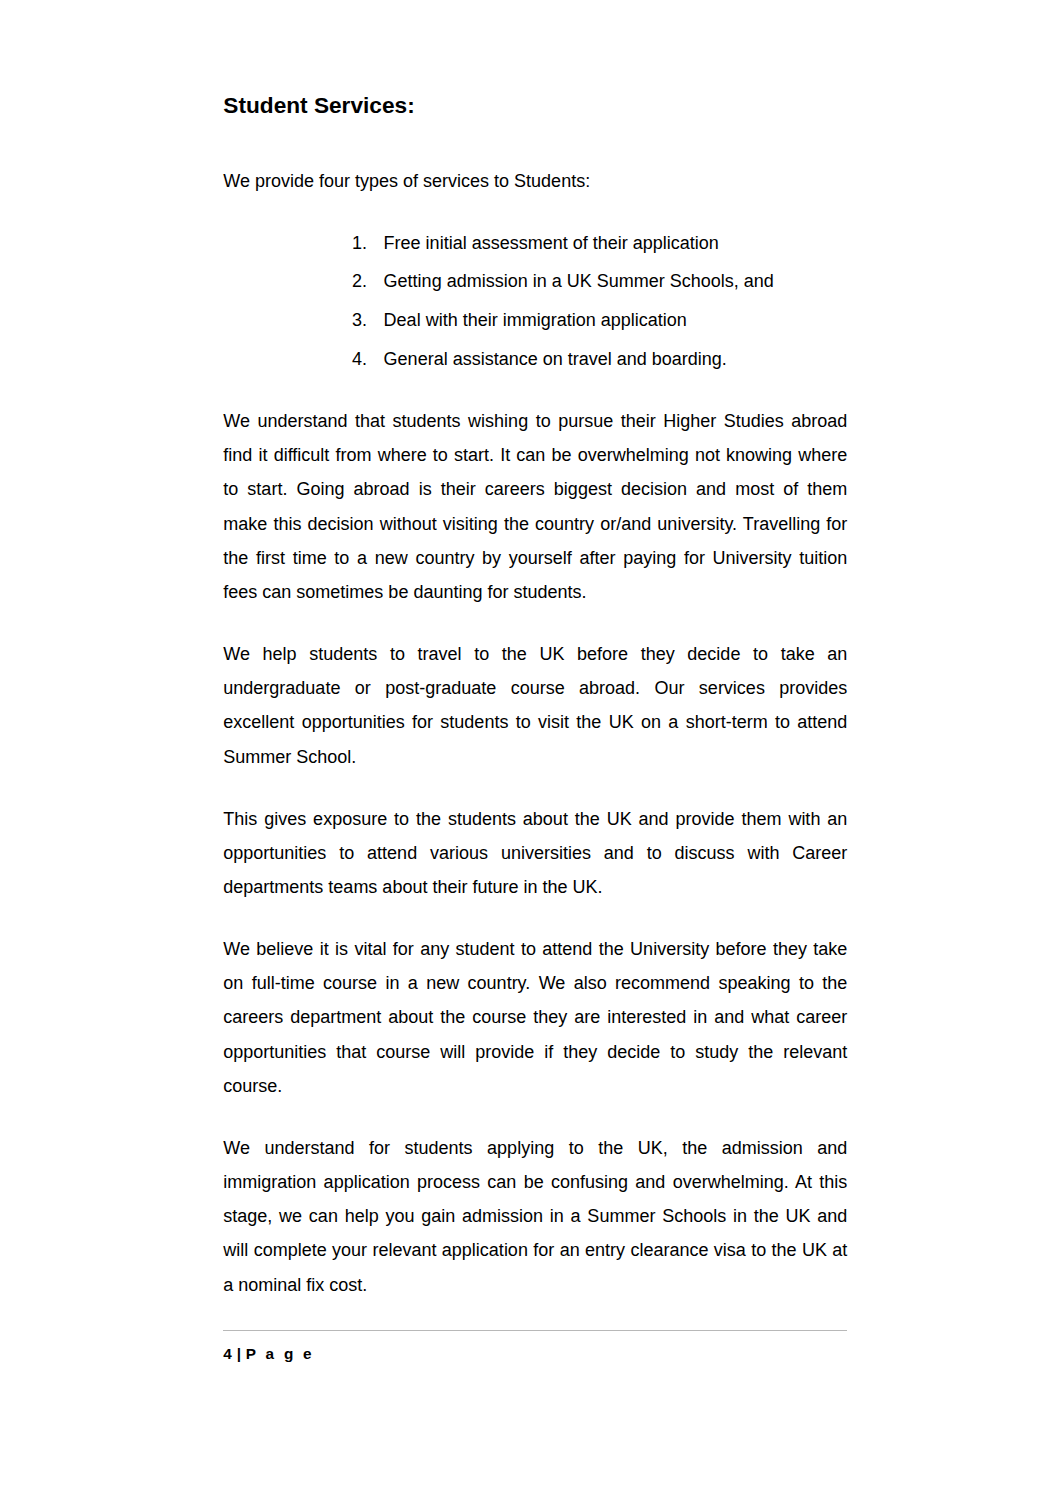Student Services:
We provide four types of services to Students:
Free initial assessment of their application
Getting admission in a UK Summer Schools, and
Deal with their immigration application
General assistance on travel and boarding.
We understand that students wishing to pursue their Higher Studies abroad find it difficult from where to start. It can be overwhelming not knowing where to start. Going abroad is their careers biggest decision and most of them make this decision without visiting the country or/and university. Travelling for the first time to a new country by yourself after paying for University tuition fees can sometimes be daunting for students.
We help students to travel to the UK before they decide to take an undergraduate or post-graduate course abroad. Our services provides excellent opportunities for students to visit the UK on a short-term to attend Summer School.
This gives exposure to the students about the UK and provide them with an opportunities to attend various universities and to discuss with Career departments teams about their future in the UK.
We believe it is vital for any student to attend the University before they take on full-time course in a new country. We also recommend speaking to the careers department about the course they are interested in and what career opportunities that course will provide if they decide to study the relevant course.
We understand for students applying to the UK, the admission and immigration application process can be confusing and overwhelming. At this stage, we can help you gain admission in a Summer Schools in the UK and will complete your relevant application for an entry clearance visa to the UK at a nominal fix cost.
4 | P a g e